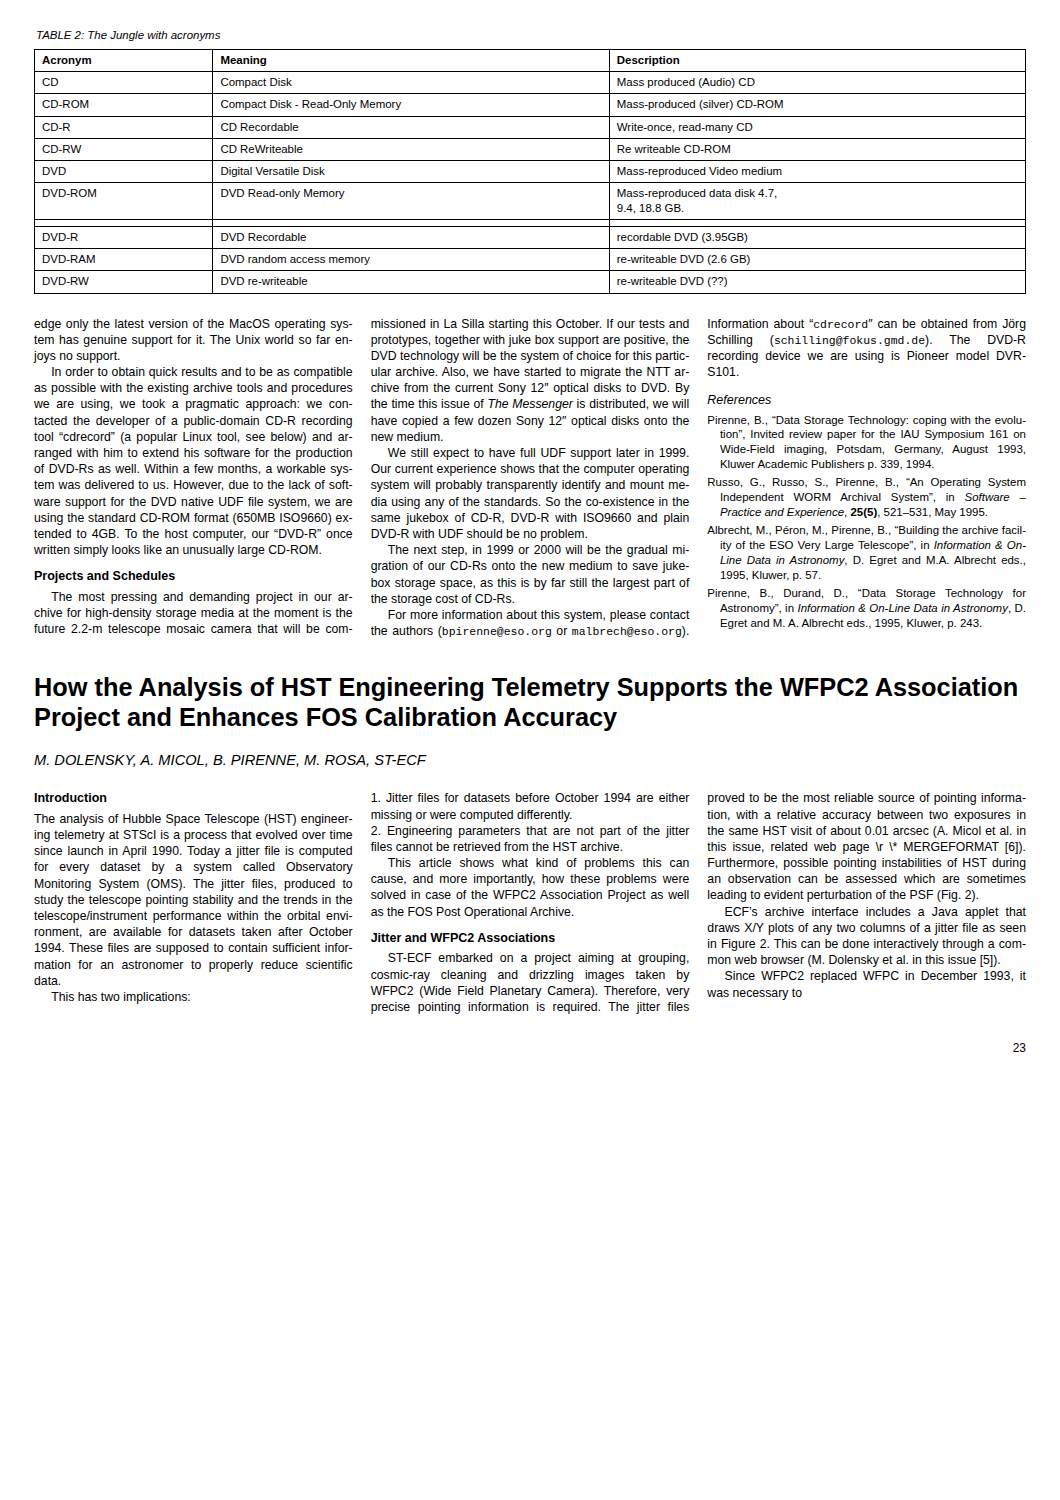TABLE 2: The Jungle with acronyms
| Acronym | Meaning | Description |
| --- | --- | --- |
| CD | Compact Disk | Mass produced (Audio) CD |
| CD-ROM | Compact Disk - Read-Only Memory | Mass-produced (silver) CD-ROM |
| CD-R | CD Recordable | Write-once, read-many CD |
| CD-RW | CD ReWriteable | Re writeable CD-ROM |
| DVD | Digital Versatile Disk | Mass-reproduced Video medium |
| DVD-ROM | DVD Read-only Memory | Mass-reproduced data disk 4.7, 9.4, 18.8 GB. |
| DVD-R | DVD Recordable | recordable DVD (3.95GB) |
| DVD-RAM | DVD random access memory | re-writeable DVD (2.6 GB) |
| DVD-RW | DVD re-writeable | re-writeable DVD (??) |
edge only the latest version of the MacOS operating system has genuine support for it. The Unix world so far enjoys no support.
In order to obtain quick results and to be as compatible as possible with the existing archive tools and procedures we are using, we took a pragmatic approach: we contacted the developer of a public-domain CD-R recording tool “cdrecord” (a popular Linux tool, see below) and arranged with him to extend his software for the production of DVD-Rs as well. Within a few months, a workable system was delivered to us. However, due to the lack of software support for the DVD native UDF file system, we are using the standard CD-ROM format (650MB ISO9660) extended to 4GB. To the host computer, our “DVD-R” once written simply looks like an unusually large CD-ROM.
Projects and Schedules
The most pressing and demanding project in our archive for high-density storage media at the moment is the future 2.2-m telescope mosaic camera that will be commissioned in La Silla starting this October. If our tests and prototypes, together with juke box support are positive, the DVD technology will be the system of choice for this particular archive. Also, we have started to migrate the NTT archive from the current Sony 12″ optical disks to DVD. By the time this issue of The Messenger is distributed, we will have copied a few dozen Sony 12″ optical disks onto the new medium.
We still expect to have full UDF support later in 1999. Our current experience shows that the computer operating system will probably transparently identify and mount media using any of the standards. So the co-existence in the same jukebox of CD-R, DVD-R with ISO9660 and plain DVD-R with UDF should be no problem.
The next step, in 1999 or 2000 will be the gradual migration of our CD-Rs onto the new medium to save jukebox storage space, as this is by far still the largest part of the storage cost of CD-Rs.
For more information about this system, please contact the authors (bpirenne@eso.org or malbrech@eso.org). Information about “cdrecord″ can be obtained from Jörg Schilling (schilling@fokus.gmd.de). The DVD-R recording device we are using is Pioneer model DVR-S101.
References
Pirenne, B., “Data Storage Technology: coping with the evolution”, Invited review paper for the IAU Symposium 161 on Wide-Field imaging, Potsdam, Germany, August 1993, Kluwer Academic Publishers p. 339, 1994.
Russo, G., Russo, S., Pirenne, B., “An Operating System Independent WORM Archival System”, in Software – Practice and Experience, 25(5), 521–531, May 1995.
Albrecht, M., Péron, M., Pirenne, B., “Building the archive facility of the ESO Very Large Telescope”, in Information & On-Line Data in Astronomy, D. Egret and M.A. Albrecht eds., 1995, Kluwer, p. 57.
Pirenne, B., Durand, D., “Data Storage Technology for Astronomy”, in Information & On-Line Data in Astronomy, D. Egret and M. A. Albrecht eds., 1995, Kluwer, p. 243.
How the Analysis of HST Engineering Telemetry Supports the WFPC2 Association Project and Enhances FOS Calibration Accuracy
M. DOLENSKY, A. MICOL, B. PIRENNE, M. ROSA, ST-ECF
Introduction
The analysis of Hubble Space Telescope (HST) engineering telemetry at STScI is a process that evolved over time since launch in April 1990. Today a jitter file is computed for every dataset by a system called Observatory Monitoring System (OMS). The jitter files, produced to study the telescope pointing stability and the trends in the telescope/instrument performance within the orbital environment, are available for datasets taken after October 1994. These files are supposed to contain sufficient information for an astronomer to properly reduce scientific data.
This has two implications:
1. Jitter files for datasets before October 1994 are either missing or were computed differently.
2. Engineering parameters that are not part of the jitter files cannot be retrieved from the HST archive.
This article shows what kind of problems this can cause, and more importantly, how these problems were solved in case of the WFPC2 Association Project as well as the FOS Post Operational Archive.
Jitter and WFPC2 Associations
ST-ECF embarked on a project aiming at grouping, cosmic-ray cleaning and drizzling images taken by WFPC2 (Wide Field Planetary Camera). Therefore, very precise pointing information is required. The jitter files proved to be the most reliable source of pointing information, with a relative accuracy between two exposures in the same HST visit of about 0.01 arcsec (A. Micol et al. in this issue, related web page \r \* MERGEFORMAT [6]). Furthermore, possible pointing instabilities of HST during an observation can be assessed which are sometimes leading to evident perturbation of the PSF (Fig. 2).
ECF’s archive interface includes a Java applet that draws X/Y plots of any two columns of a jitter file as seen in Figure 2. This can be done interactively through a common web browser (M. Dolensky et al. in this issue [5]).
Since WFPC2 replaced WFPC in December 1993, it was necessary to
23